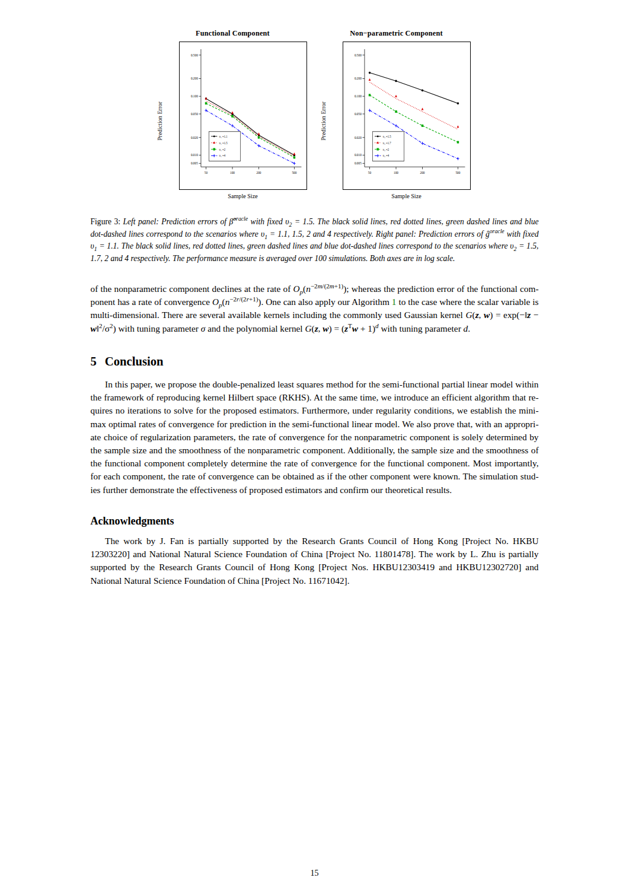Functional Component
Prediction Error
0.500 0.200 0.100 0.050 0.020 0.010 0.005 50 100 200 500 υ₁ =1.1 υ₁ =1.5 υ₁ =2 υ₁ =4
Sample Size
Non−parametric Component
Prediction Error
0.500 0.200 0.100 0.050 0.020 0.010 0.005 50 100 200 500 υ₂ =1.5 υ₂ =1.7 υ₂ =2 υ₂ =4
Sample Size
Figure 3: Left panel: Prediction errors of β̂oracle with fixed υ2 = 1.5. The black solid lines, red dotted lines, green dashed lines and blue dot-dashed lines correspond to the scenarios where υ1 = 1.1, 1.5, 2 and 4 respectively. Right panel: Prediction errors of ĝoracle with fixed υ1 = 1.1. The black solid lines, red dotted lines, green dashed lines and blue dot-dashed lines correspond to the scenarios where υ2 = 1.5, 1.7, 2 and 4 respectively. The performance measure is averaged over 100 simulations. Both axes are in log scale.
of the nonparametric component declines at the rate of Op(n−2m/(2m+1)); whereas the prediction error of the functional component has a rate of convergence Op(n−2r/(2r+1)). One can also apply our Algorithm 1 to the case where the scalar variable is multi-dimensional. There are several available kernels including the commonly used Gaussian kernel G(z, w) = exp(−‖z − w‖2/σ2) with tuning parameter σ and the polynomial kernel G(z, w) = (zTw + 1)d with tuning parameter d.
5 Conclusion
In this paper, we propose the double-penalized least squares method for the semi-functional partial linear model within the framework of reproducing kernel Hilbert space (RKHS). At the same time, we introduce an efficient algorithm that requires no iterations to solve for the proposed estimators. Furthermore, under regularity conditions, we establish the minimax optimal rates of convergence for prediction in the semi-functional linear model. We also prove that, with an appropriate choice of regularization parameters, the rate of convergence for the nonparametric component is solely determined by the sample size and the smoothness of the nonparametric component. Additionally, the sample size and the smoothness of the functional component completely determine the rate of convergence for the functional component. Most importantly, for each component, the rate of convergence can be obtained as if the other component were known. The simulation studies further demonstrate the effectiveness of proposed estimators and confirm our theoretical results.
Acknowledgments
The work by J. Fan is partially supported by the Research Grants Council of Hong Kong [Project No. HKBU 12303220] and National Natural Science Foundation of China [Project No. 11801478]. The work by L. Zhu is partially supported by the Research Grants Council of Hong Kong [Project Nos. HKBU12303419 and HKBU12302720] and National Natural Science Foundation of China [Project No. 11671042].
15